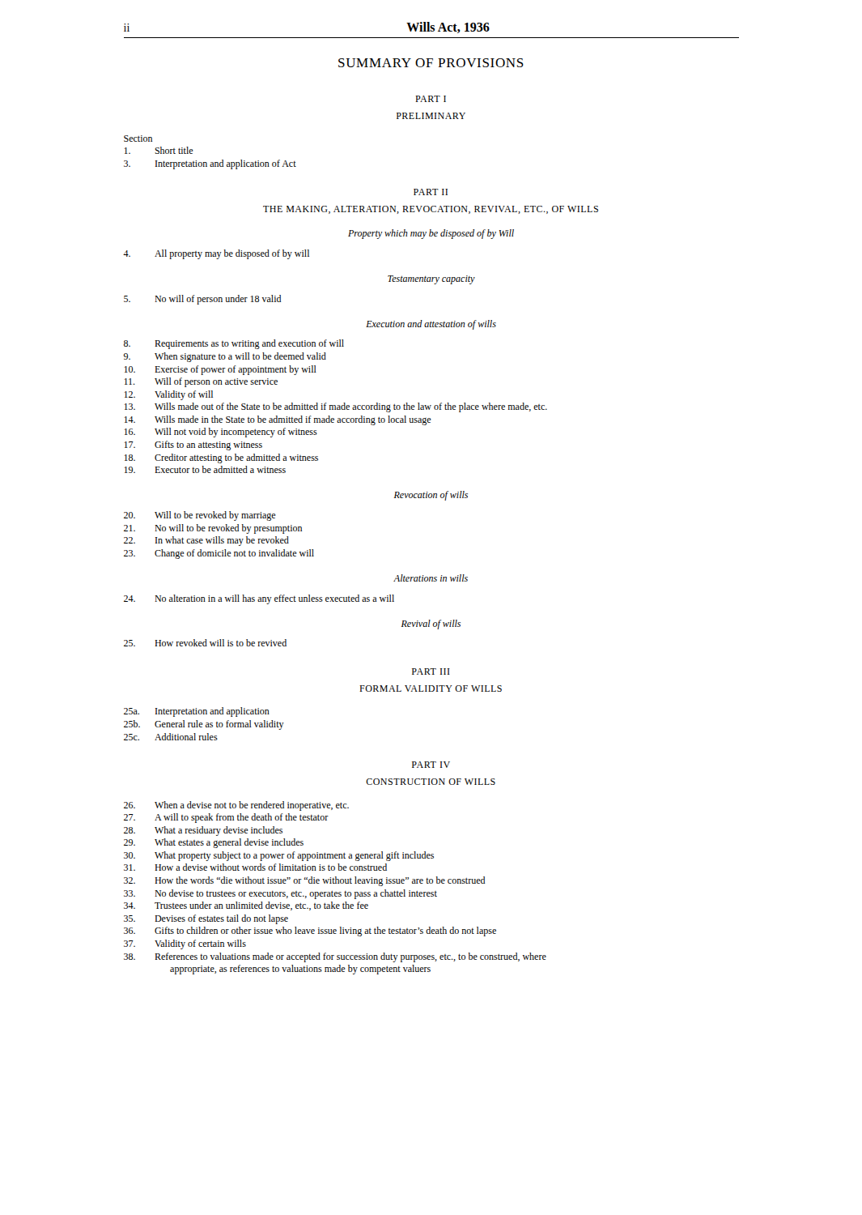ii
Wills Act, 1936
SUMMARY OF PROVISIONS
PART I
PRELIMINARY
Section
| 1. | Short title |
| 3. | Interpretation and application of Act |
PART II
THE MAKING, ALTERATION, REVOCATION, REVIVAL, ETC., OF WILLS
Property which may be disposed of by Will
| 4. | All property may be disposed of by will |
Testamentary capacity
| 5. | No will of person under 18 valid |
Execution and attestation of wills
| 8. | Requirements as to writing and execution of will |
| 9. | When signature to a will to be deemed valid |
| 10. | Exercise of power of appointment by will |
| 11. | Will of person on active service |
| 12. | Validity of will |
| 13. | Wills made out of the State to be admitted if made according to the law of the place where made, etc. |
| 14. | Wills made in the State to be admitted if made according to local usage |
| 16. | Will not void by incompetency of witness |
| 17. | Gifts to an attesting witness |
| 18. | Creditor attesting to be admitted a witness |
| 19. | Executor to be admitted a witness |
Revocation of wills
| 20. | Will to be revoked by marriage |
| 21. | No will to be revoked by presumption |
| 22. | In what case wills may be revoked |
| 23. | Change of domicile not to invalidate will |
Alterations in wills
| 24. | No alteration in a will has any effect unless executed as a will |
Revival of wills
| 25. | How revoked will is to be revived |
PART III
FORMAL VALIDITY OF WILLS
| 25a. | Interpretation and application |
| 25b. | General rule as to formal validity |
| 25c. | Additional rules |
PART IV
CONSTRUCTION OF WILLS
| 26. | When a devise not to be rendered inoperative, etc. |
| 27. | A will to speak from the death of the testator |
| 28. | What a residuary devise includes |
| 29. | What estates a general devise includes |
| 30. | What property subject to a power of appointment a general gift includes |
| 31. | How a devise without words of limitation is to be construed |
| 32. | How the words “die without issue” or “die without leaving issue” are to be construed |
| 33. | No devise to trustees or executors, etc., operates to pass a chattel interest |
| 34. | Trustees under an unlimited devise, etc., to take the fee |
| 35. | Devises of estates tail do not lapse |
| 36. | Gifts to children or other issue who leave issue living at the testator’s death do not lapse |
| 37. | Validity of certain wills |
| 38. | References to valuations made or accepted for succession duty purposes, etc., to be construed, where appropriate, as references to valuations made by competent valuers |